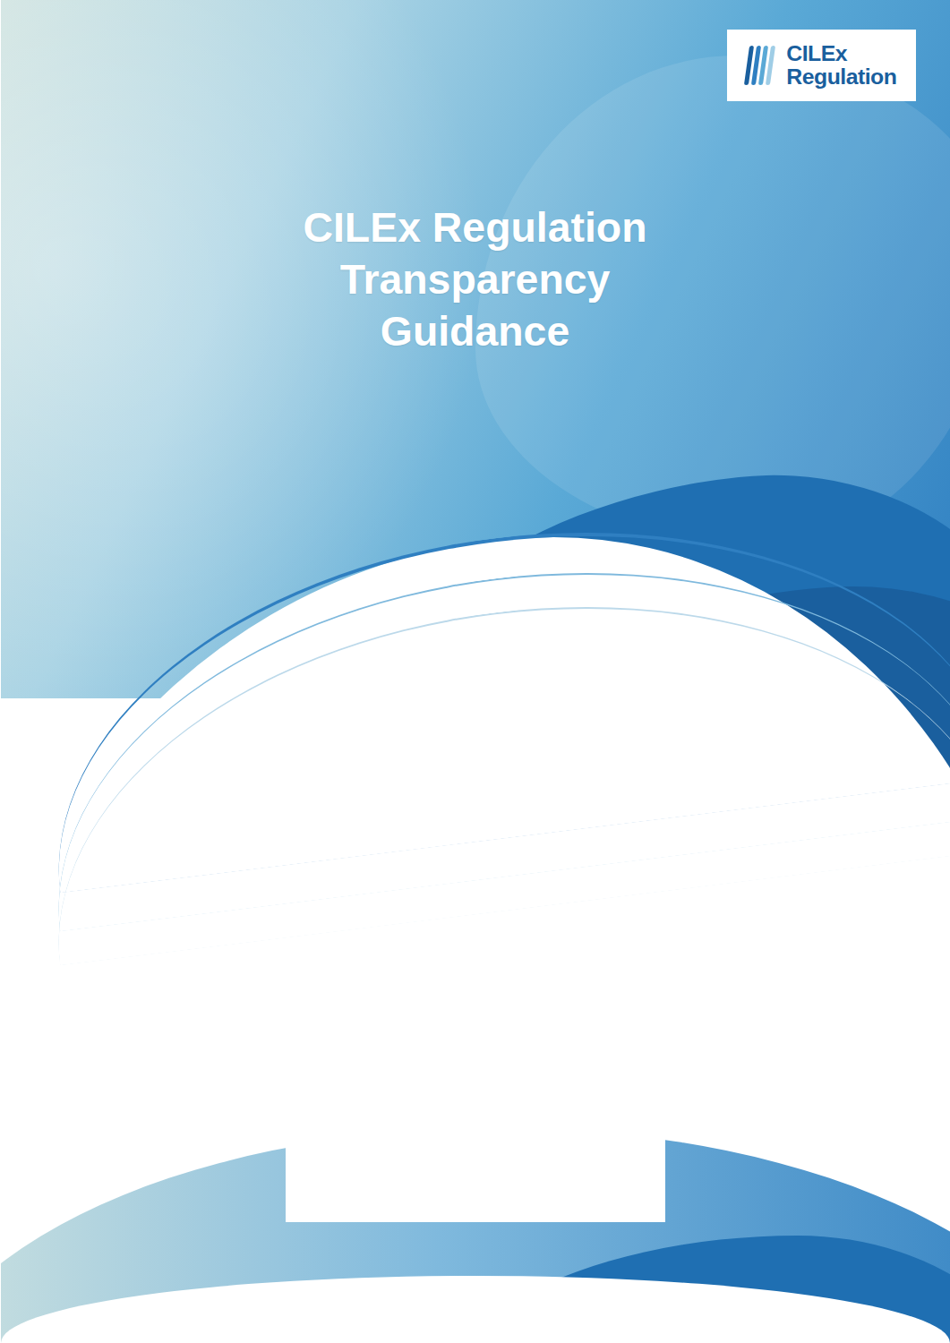CILEx Regulation
CILEx Regulation
Transparency
Guidance